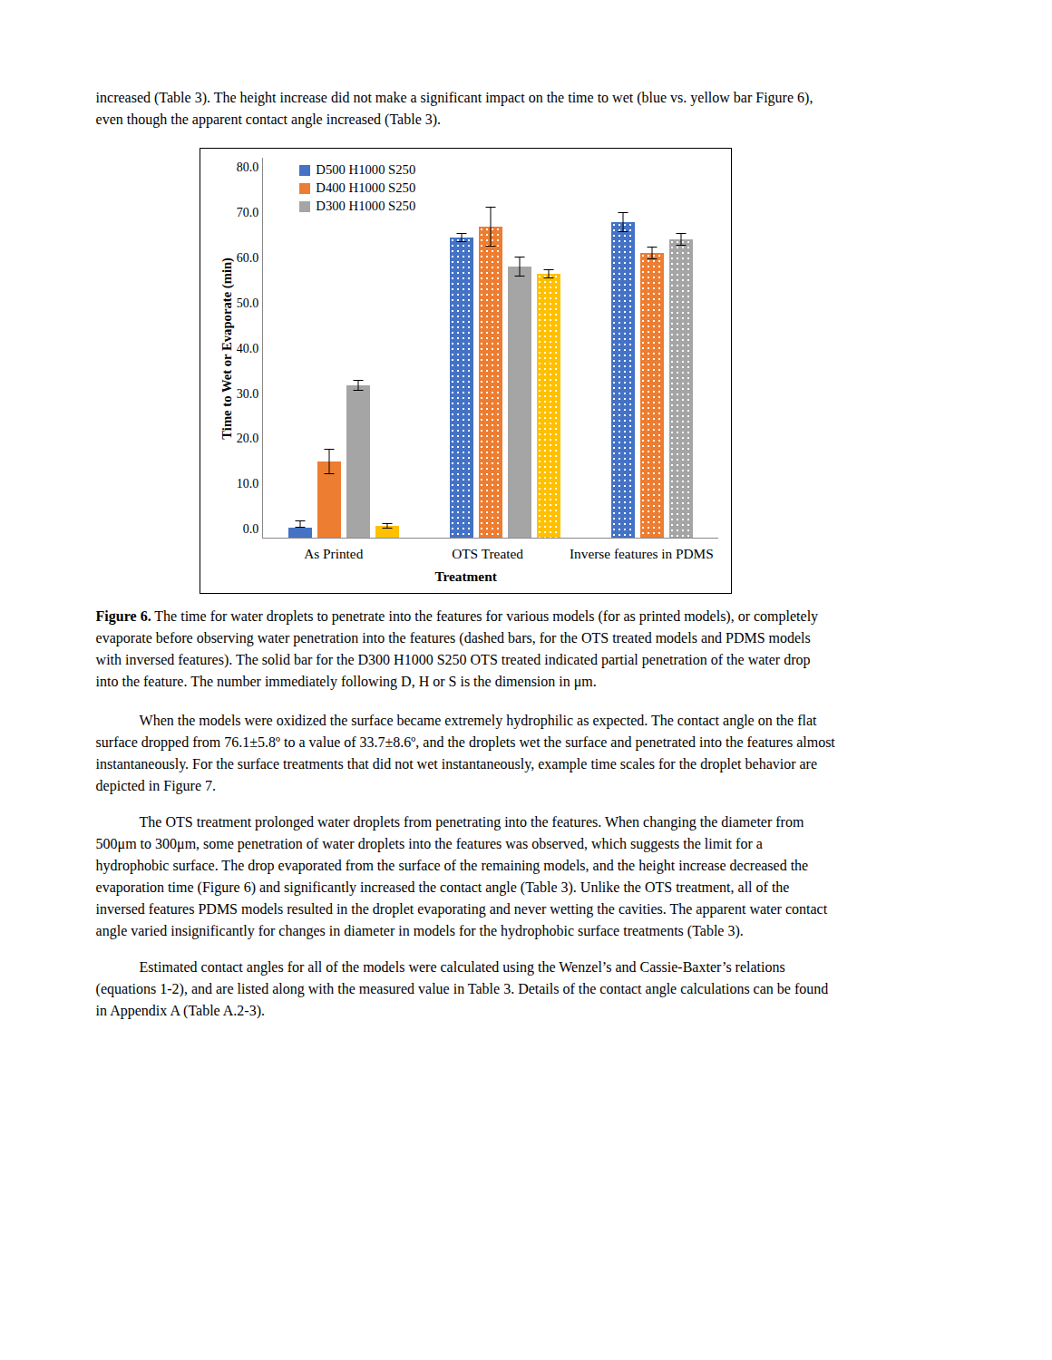increased (Table 3). The height increase did not make a significant impact on the time to wet (blue vs. yellow bar Figure 6), even though the apparent contact angle increased (Table 3).
Time to Wet or Evaporate (min)
80.0
70.0
60.0
50.0
40.0
30.0
20.0
10.0
0.0
D500 H1000 S250
D400 H1000 S250
D300 H1000 S250
As Printed OTS Treated Inverse features in PDMS
Treatment
Figure 6. The time for water droplets to penetrate into the features for various models (for as printed models), or completely evaporate before observing water penetration into the features (dashed bars, for the OTS treated models and PDMS models with inversed features). The solid bar for the D300 H1000 S250 OTS treated indicated partial penetration of the water drop into the feature. The number immediately following D, H or S is the dimension in μm.
When the models were oxidized the surface became extremely hydrophilic as expected. The contact angle on the flat surface dropped from 76.1±5.8º to a value of 33.7±8.6º, and the droplets wet the surface and penetrated into the features almost instantaneously. For the surface treatments that did not wet instantaneously, example time scales for the droplet behavior are depicted in Figure 7.
The OTS treatment prolonged water droplets from penetrating into the features. When changing the diameter from 500μm to 300μm, some penetration of water droplets into the features was observed, which suggests the limit for a hydrophobic surface. The drop evaporated from the surface of the remaining models, and the height increase decreased the evaporation time (Figure 6) and significantly increased the contact angle (Table 3). Unlike the OTS treatment, all of the inversed features PDMS models resulted in the droplet evaporating and never wetting the cavities. The apparent water contact angle varied insignificantly for changes in diameter in models for the hydrophobic surface treatments (Table 3).
Estimated contact angles for all of the models were calculated using the Wenzel’s and Cassie-Baxter’s relations (equations 1-2), and are listed along with the measured value in Table 3. Details of the contact angle calculations can be found in Appendix A (Table A.2-3).